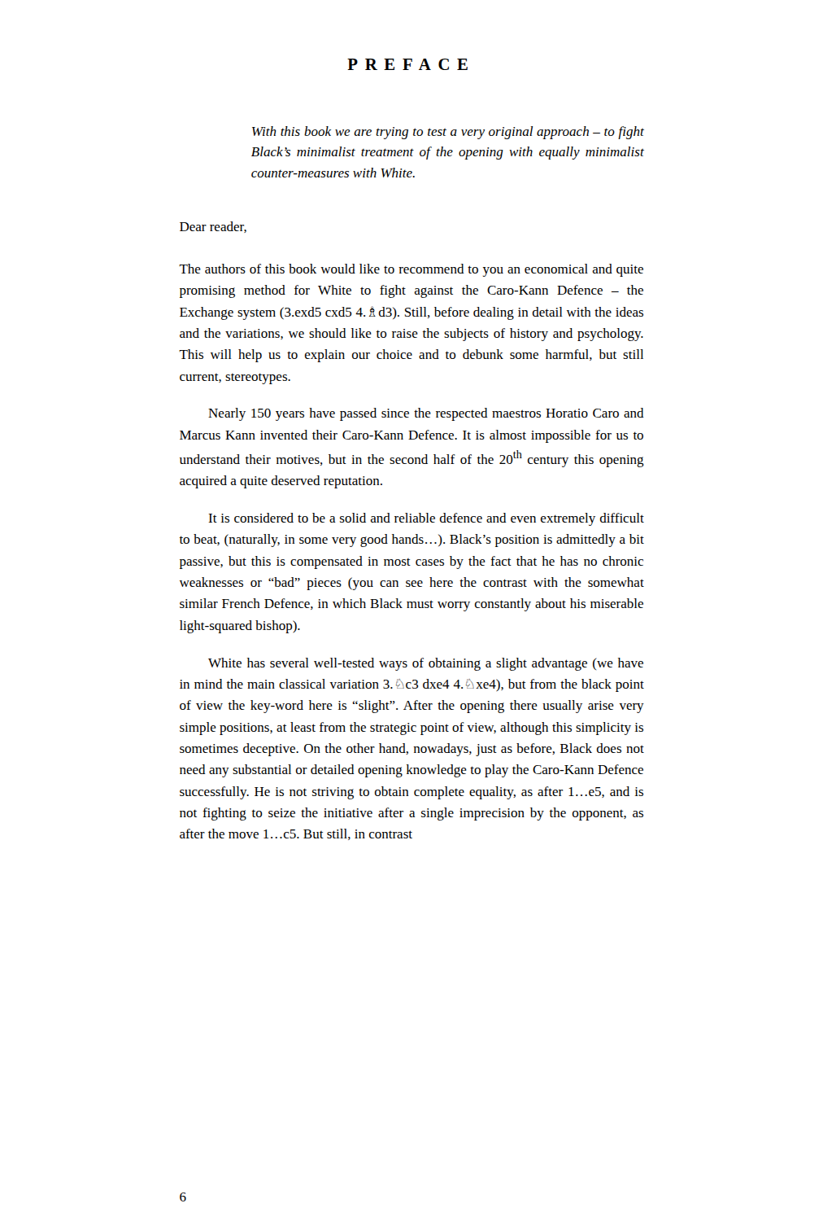PREFACE
With this book we are trying to test a very original approach – to fight Black’s minimalist treatment of the opening with equally minimalist counter-measures with White.
Dear reader,
The authors of this book would like to recommend to you an economical and quite promising method for White to fight against the Caro-Kann Defence – the Exchange system (3.exd5 cxd5 4.♗d3). Still, before dealing in detail with the ideas and the variations, we should like to raise the subjects of history and psychology. This will help us to explain our choice and to debunk some harmful, but still current, stereotypes.
Nearly 150 years have passed since the respected maestros Horatio Caro and Marcus Kann invented their Caro-Kann Defence. It is almost impossible for us to understand their motives, but in the second half of the 20th century this opening acquired a quite deserved reputation.
It is considered to be a solid and reliable defence and even extremely difficult to beat, (naturally, in some very good hands…). Black’s position is admittedly a bit passive, but this is compensated in most cases by the fact that he has no chronic weaknesses or “bad” pieces (you can see here the contrast with the somewhat similar French Defence, in which Black must worry constantly about his miserable light-squared bishop).
White has several well-tested ways of obtaining a slight advantage (we have in mind the main classical variation 3.♘c3 dxe4 4.♘xe4), but from the black point of view the key-word here is “slight”. After the opening there usually arise very simple positions, at least from the strategic point of view, although this simplicity is sometimes deceptive. On the other hand, nowadays, just as before, Black does not need any substantial or detailed opening knowledge to play the Caro-Kann Defence successfully. He is not striving to obtain complete equality, as after 1…e5, and is not fighting to seize the initiative after a single imprecision by the opponent, as after the move 1…c5. But still, in contrast
6